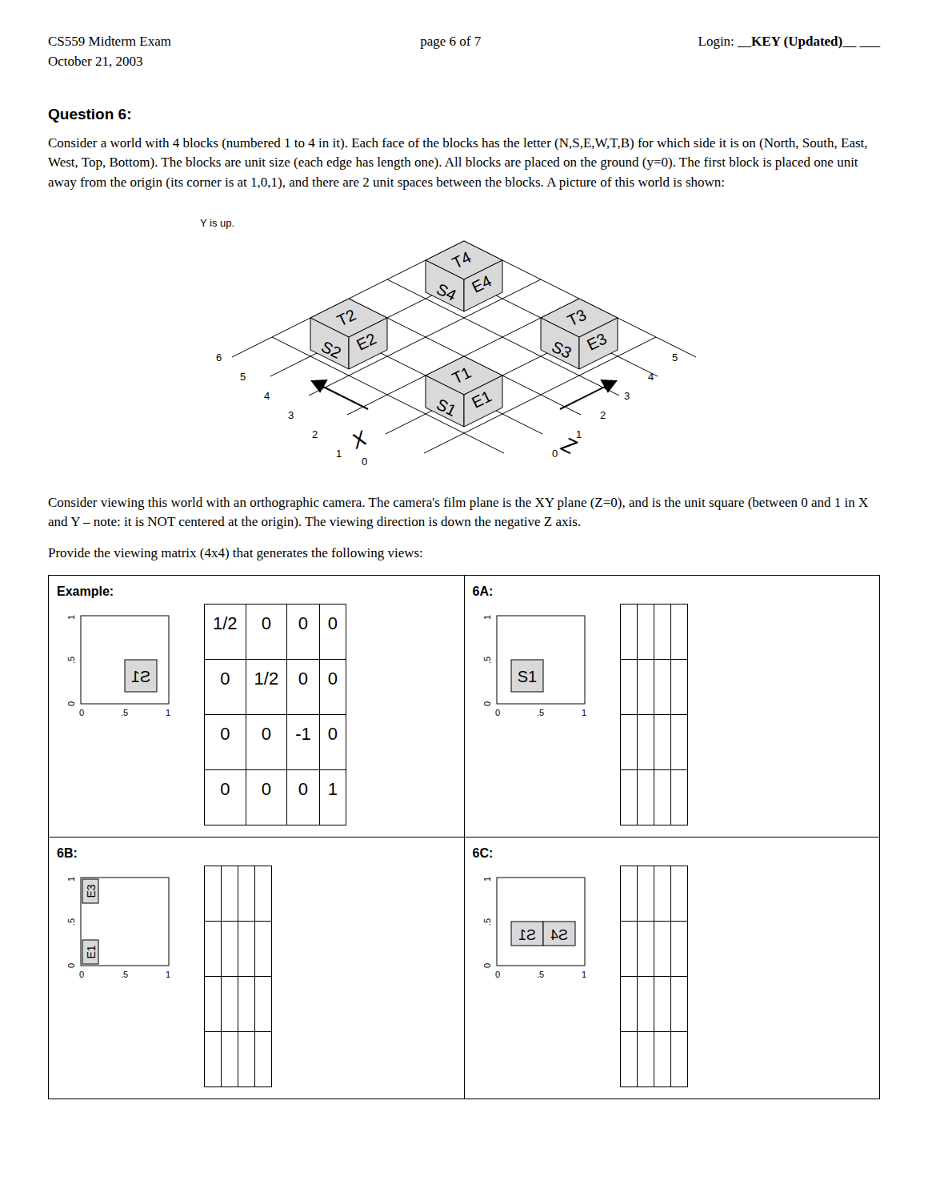CS559 Midterm Exam
October 21, 2003
page 6 of 7
Login: __KEY (Updated)__ ___
Question 6:
Consider a world with 4 blocks (numbered 1 to 4 in it). Each face of the blocks has the letter (N,S,E,W,T,B) for which side it is on (North, South, East, West, Top, Bottom). The blocks are unit size (each edge has length one). All blocks are placed on the ground (y=0). The first block is placed one unit away from the origin (its corner is at 1,0,1), and there are 2 unit spaces between the blocks. A picture of this world is shown:
Y is up. T4 S4 E4 T2 S2 E2 T3 S3 E3 T1 S1 E1 X Z 6 5 4 3 2 1 0 5 4 3 2 1 0
Consider viewing this world with an orthographic camera. The camera's film plane is the XY plane (Z=0), and is the unit square (between 0 and 1 in X and Y – note: it is NOT centered at the origin). The viewing direction is down the negative Z axis.
Provide the viewing matrix (4x4) that generates the following views:
| Example: S1 1 .5 0 0 .5 1 / 1/2 / 0 / 0 / 0 / / 0 / 1/2 / 0 / 0 / / 0 / 0 / -1 / 0 / / 0 / 0 / 0 / 1 / | 6A: S1 1 .5 0 0 .5 1 |
| 6B: E3 E1 1 .5 0 0 .5 1 | 6C: S1 S4 1 .5 0 0 .5 1 |